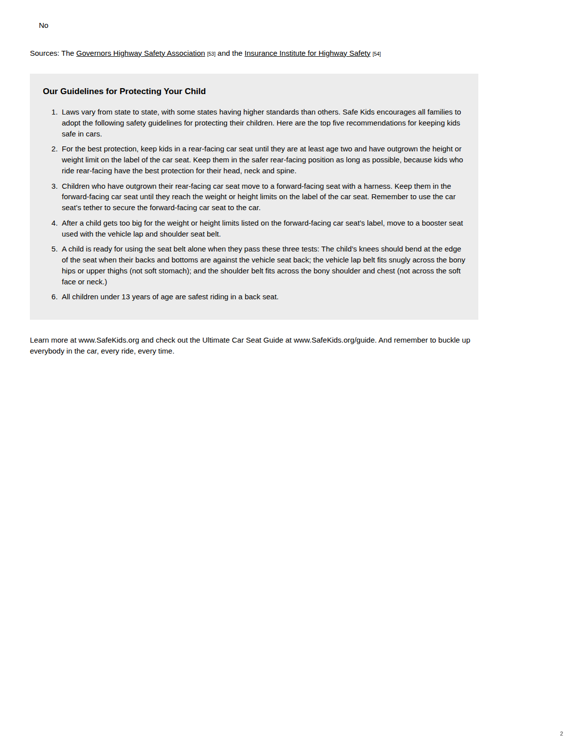No
Sources: The Governors Highway Safety Association [53] and the Insurance Institute for Highway Safety [54]
Our Guidelines for Protecting Your Child
Laws vary from state to state, with some states having higher standards than others. Safe Kids encourages all families to adopt the following safety guidelines for protecting their children. Here are the top five recommendations for keeping kids safe in cars.
For the best protection, keep kids in a rear-facing car seat until they are at least age two and have outgrown the height or weight limit on the label of the car seat. Keep them in the safer rear-facing position as long as possible, because kids who ride rear-facing have the best protection for their head, neck and spine.
Children who have outgrown their rear-facing car seat move to a forward-facing seat with a harness. Keep them in the forward-facing car seat until they reach the weight or height limits on the label of the car seat. Remember to use the car seat’s tether to secure the forward-facing car seat to the car.
After a child gets too big for the weight or height limits listed on the forward-facing car seat’s label, move to a booster seat used with the vehicle lap and shoulder seat belt.
A child is ready for using the seat belt alone when they pass these three tests: The child’s knees should bend at the edge of the seat when their backs and bottoms are against the vehicle seat back; the vehicle lap belt fits snugly across the bony hips or upper thighs (not soft stomach); and the shoulder belt fits across the bony shoulder and chest (not across the soft face or neck.)
All children under 13 years of age are safest riding in a back seat.
Learn more at www.SafeKids.org and check out the Ultimate Car Seat Guide at www.SafeKids.org/guide. And remember to buckle up everybody in the car, every ride, every time.
2